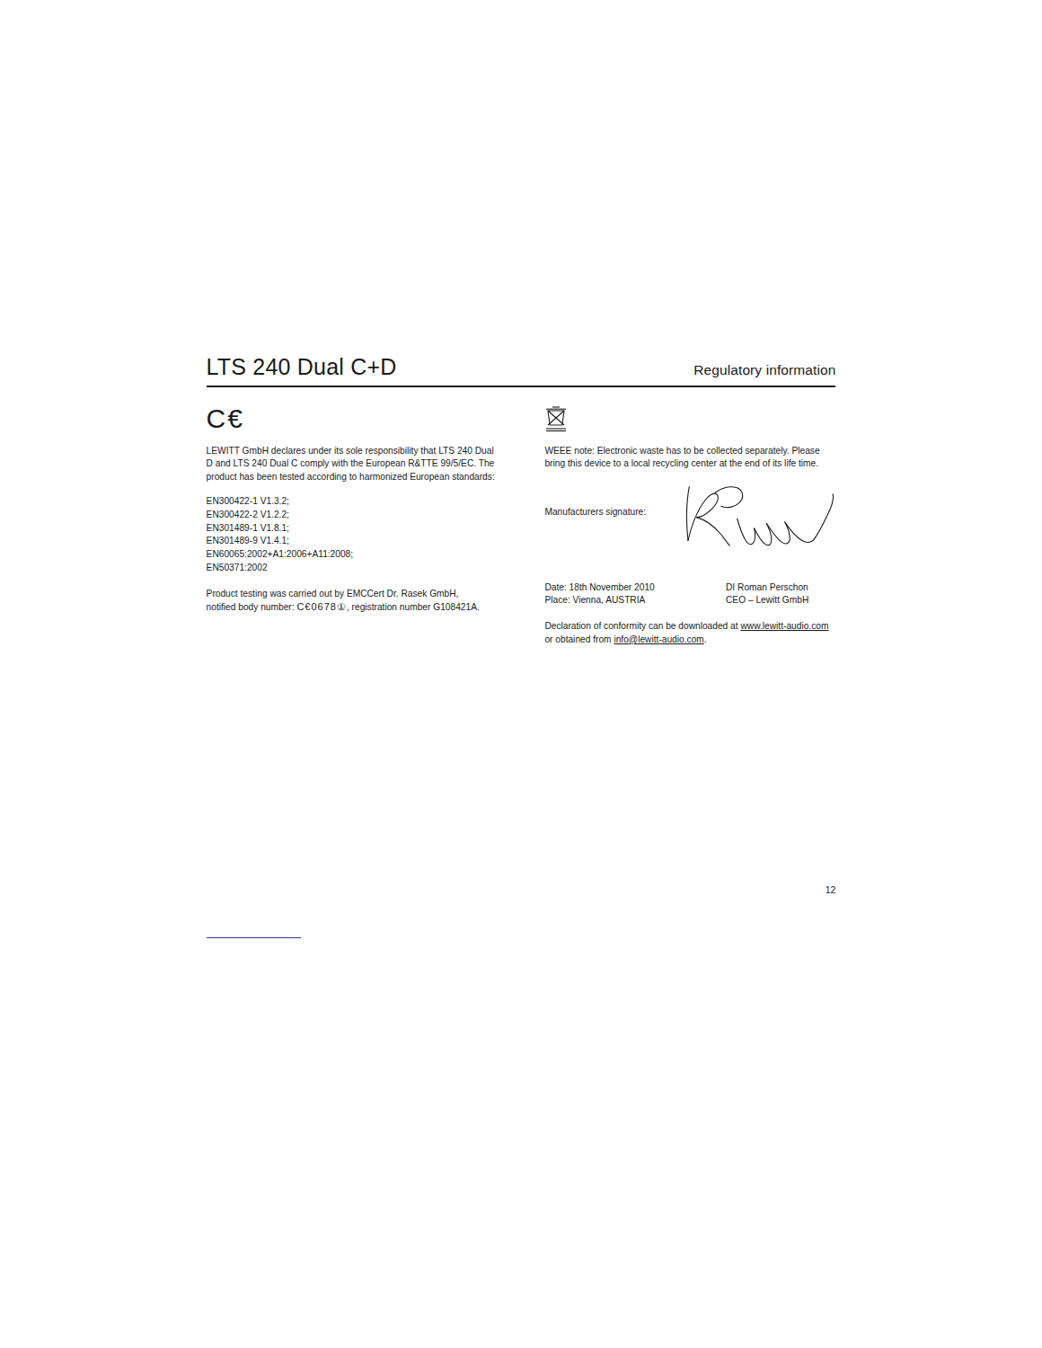LTS 240 Dual C+D
Regulatory information
C€
LEWITT GmbH declares under its sole responsibility that LTS 240 Dual D and LTS 240 Dual C comply with the European R&TTE 99/5/EC. The product has been tested according to harmonized European standards:
EN300422-1 V1.3.2;
EN300422-2 V1.2.2;
EN301489-1 V1.8.1;
EN301489-9 V1.4.1;
EN60065:2002+A1:2006+A11:2008;
EN50371:2002
Product testing was carried out by EMCCert Dr. Rasek GmbH,
notified body number: C€0678①, registration number G108421A.
WEEE note: Electronic waste has to be collected separately. Please bring this device to a local recycling center at the end of its life time.
Manufacturers signature:
Date: 18th November 2010
Place: Vienna, AUSTRIA
DI Roman Perschon
CEO – Lewitt GmbH
Declaration of conformity can be downloaded at www.lewitt-audio.com or obtained from info@lewitt-audio.com.
12